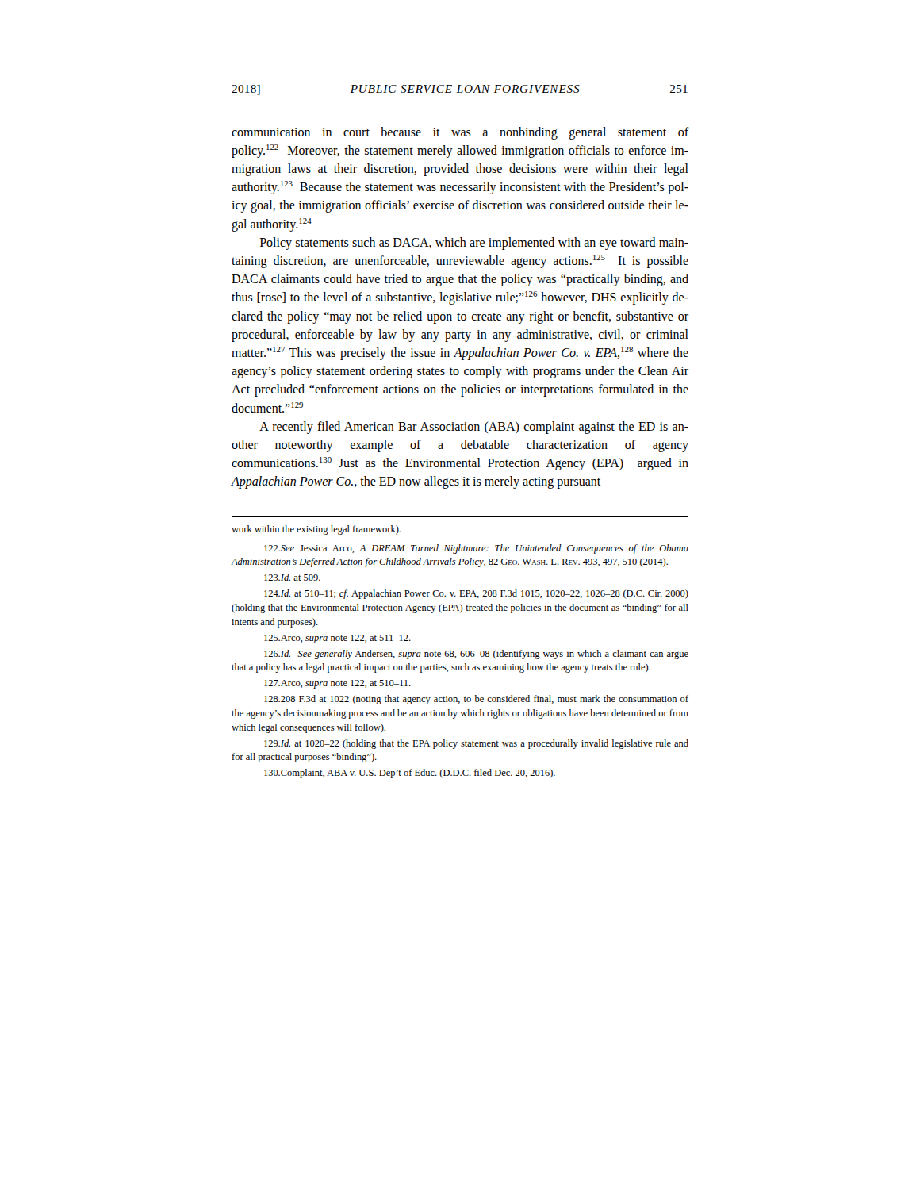2018] Public Service Loan Forgiveness 251
communication in court because it was a nonbinding general statement of policy.122 Moreover, the statement merely allowed immigration officials to enforce immigration laws at their discretion, provided those decisions were within their legal authority.123 Because the statement was necessarily inconsistent with the President’s policy goal, the immigration officials’ exercise of discretion was considered outside their legal authority.124
Policy statements such as DACA, which are implemented with an eye toward maintaining discretion, are unenforceable, unreviewable agency actions.125 It is possible DACA claimants could have tried to argue that the policy was “practically binding, and thus [rose] to the level of a substantive, legislative rule;”126 however, DHS explicitly declared the policy “may not be relied upon to create any right or benefit, substantive or procedural, enforceable by law by any party in any administrative, civil, or criminal matter.”127 This was precisely the issue in Appalachian Power Co. v. EPA,128 where the agency’s policy statement ordering states to comply with programs under the Clean Air Act precluded “enforcement actions on the policies or interpretations formulated in the document.”129
A recently filed American Bar Association (ABA) complaint against the ED is another noteworthy example of a debatable characterization of agency communications.130 Just as the Environmental Protection Agency (EPA) argued in Appalachian Power Co., the ED now alleges it is merely acting pursuant
work within the existing legal framework).
122. See Jessica Arco, A DREAM Turned Nightmare: The Unintended Consequences of the Obama Administration’s Deferred Action for Childhood Arrivals Policy, 82 Geo. Wash. L. Rev. 493, 497, 510 (2014).
123. Id. at 509.
124. Id. at 510–11; cf. Appalachian Power Co. v. EPA, 208 F.3d 1015, 1020–22, 1026–28 (D.C. Cir. 2000) (holding that the Environmental Protection Agency (EPA) treated the policies in the document as “binding” for all intents and purposes).
125. Arco, supra note 122, at 511–12.
126. Id. See generally Andersen, supra note 68, 606–08 (identifying ways in which a claimant can argue that a policy has a legal practical impact on the parties, such as examining how the agency treats the rule).
127. Arco, supra note 122, at 510–11.
128. 208 F.3d at 1022 (noting that agency action, to be considered final, must mark the consummation of the agency’s decisionmaking process and be an action by which rights or obligations have been determined or from which legal consequences will follow).
129. Id. at 1020–22 (holding that the EPA policy statement was a procedurally invalid legislative rule and for all practical purposes “binding”).
130. Complaint, ABA v. U.S. Dep’t of Educ. (D.D.C. filed Dec. 20, 2016).